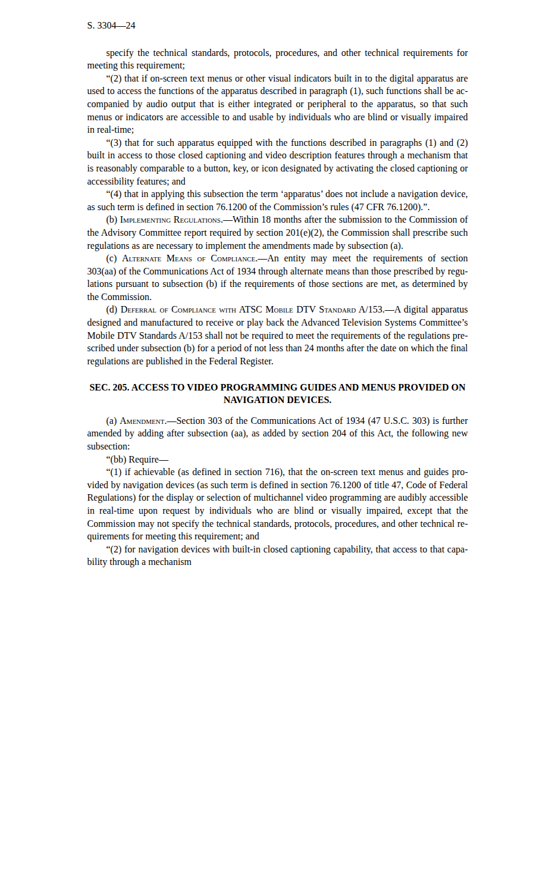S. 3304—24
specify the technical standards, protocols, procedures, and other technical requirements for meeting this requirement;
“(2) that if on-screen text menus or other visual indicators built in to the digital apparatus are used to access the functions of the apparatus described in paragraph (1), such functions shall be accompanied by audio output that is either integrated or peripheral to the apparatus, so that such menus or indicators are accessible to and usable by individuals who are blind or visually impaired in real-time;
“(3) that for such apparatus equipped with the functions described in paragraphs (1) and (2) built in access to those closed captioning and video description features through a mechanism that is reasonably comparable to a button, key, or icon designated by activating the closed captioning or accessibility features; and
“(4) that in applying this subsection the term ‘apparatus’ does not include a navigation device, as such term is defined in section 76.1200 of the Commission’s rules (47 CFR 76.1200).”.
(b) Implementing Regulations.—Within 18 months after the submission to the Commission of the Advisory Committee report required by section 201(e)(2), the Commission shall prescribe such regulations as are necessary to implement the amendments made by subsection (a).
(c) Alternate Means of Compliance.—An entity may meet the requirements of section 303(aa) of the Communications Act of 1934 through alternate means than those prescribed by regulations pursuant to subsection (b) if the requirements of those sections are met, as determined by the Commission.
(d) Deferral of Compliance with ATSC Mobile DTV Standard A/153.—A digital apparatus designed and manufactured to receive or play back the Advanced Television Systems Committee’s Mobile DTV Standards A/153 shall not be required to meet the requirements of the regulations prescribed under subsection (b) for a period of not less than 24 months after the date on which the final regulations are published in the Federal Register.
SEC. 205. ACCESS TO VIDEO PROGRAMMING GUIDES AND MENUS PROVIDED ON NAVIGATION DEVICES.
(a) Amendment.—Section 303 of the Communications Act of 1934 (47 U.S.C. 303) is further amended by adding after subsection (aa), as added by section 204 of this Act, the following new subsection:
“(bb) Require—
“(1) if achievable (as defined in section 716), that the on-screen text menus and guides provided by navigation devices (as such term is defined in section 76.1200 of title 47, Code of Federal Regulations) for the display or selection of multichannel video programming are audibly accessible in real-time upon request by individuals who are blind or visually impaired, except that the Commission may not specify the technical standards, protocols, procedures, and other technical requirements for meeting this requirement; and
“(2) for navigation devices with built-in closed captioning capability, that access to that capability through a mechanism